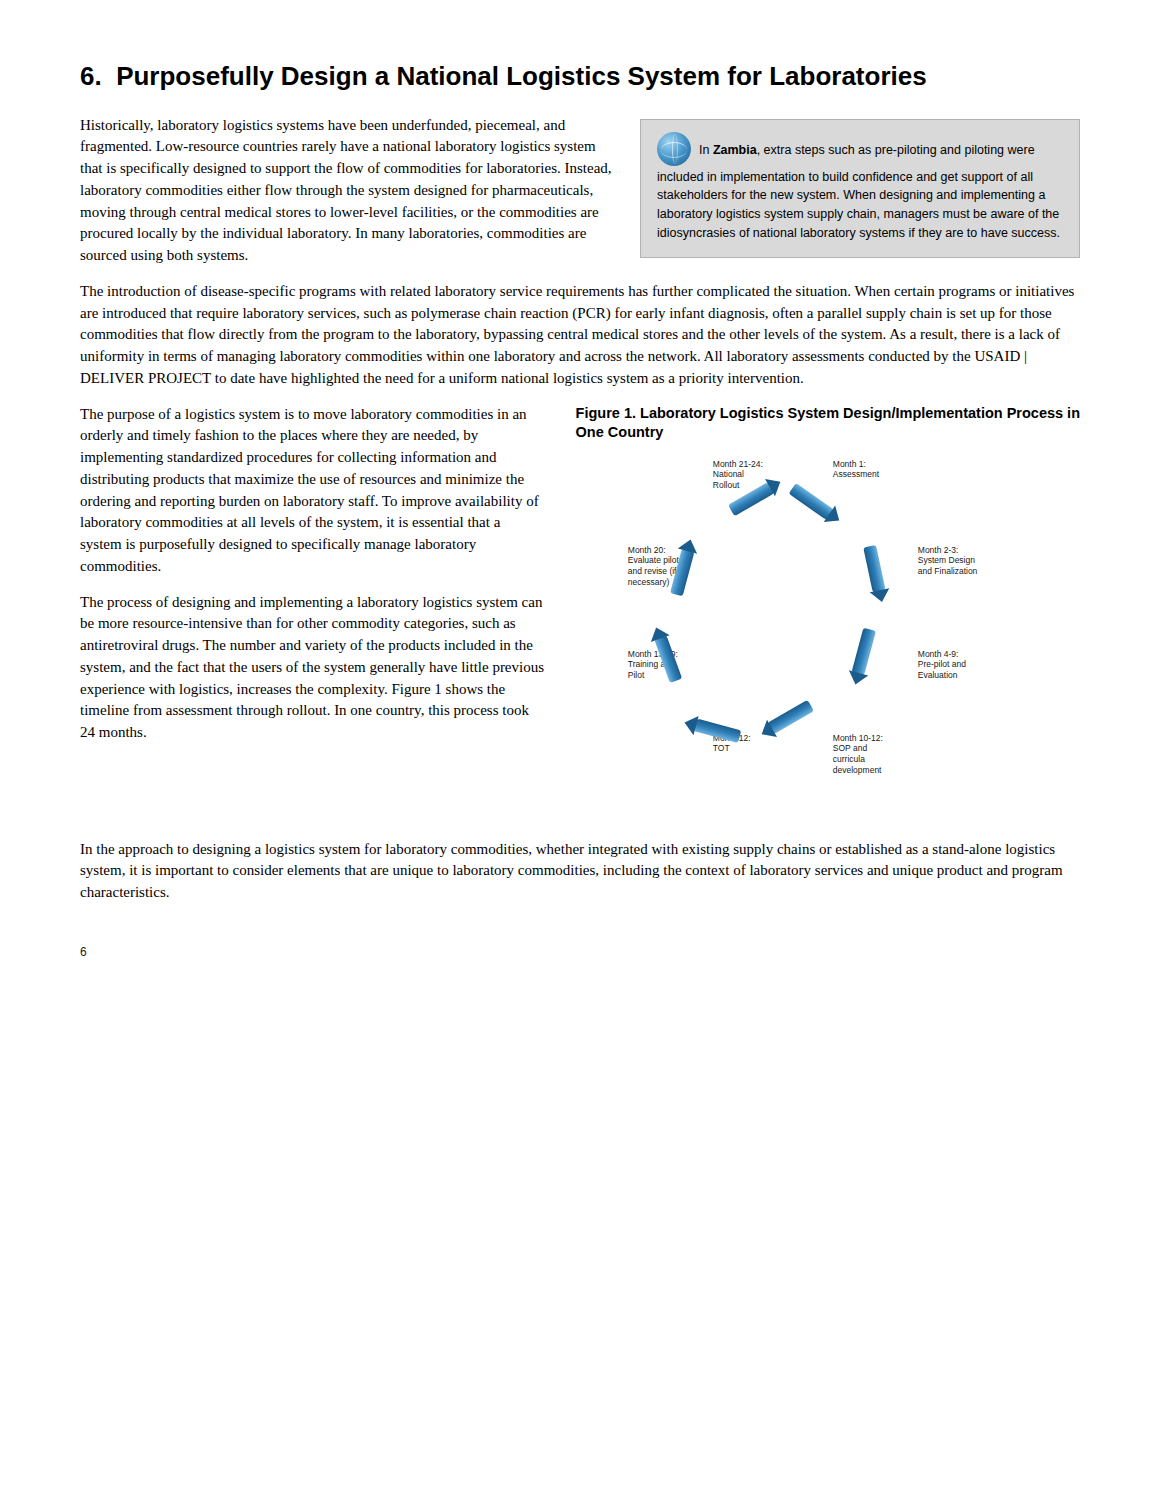6. Purposefully Design a National Logistics System for Laboratories
In Zambia, extra steps such as pre-piloting and piloting were included in implementation to build confidence and get support of all stakeholders for the new system. When designing and implementing a laboratory logistics system supply chain, managers must be aware of the idiosyncrasies of national laboratory systems if they are to have success.
Historically, laboratory logistics systems have been underfunded, piecemeal, and fragmented. Low-resource countries rarely have a national laboratory logistics system that is specifically designed to support the flow of commodities for laboratories. Instead, laboratory commodities either flow through the system designed for pharmaceuticals, moving through central medical stores to lower-level facilities, or the commodities are procured locally by the individual laboratory. In many laboratories, commodities are sourced using both systems.
The introduction of disease-specific programs with related laboratory service requirements has further complicated the situation. When certain programs or initiatives are introduced that require laboratory services, such as polymerase chain reaction (PCR) for early infant diagnosis, often a parallel supply chain is set up for those commodities that flow directly from the program to the laboratory, bypassing central medical stores and the other levels of the system. As a result, there is a lack of uniformity in terms of managing laboratory commodities within one laboratory and across the network. All laboratory assessments conducted by the USAID | DELIVER PROJECT to date have highlighted the need for a uniform national logistics system as a priority intervention.
The purpose of a logistics system is to move laboratory commodities in an orderly and timely fashion to the places where they are needed, by implementing standardized procedures for collecting information and distributing products that maximize the use of resources and minimize the ordering and reporting burden on laboratory staff. To improve availability of laboratory commodities at all levels of the system, it is essential that a system is purposefully designed to specifically manage laboratory commodities.
The process of designing and implementing a laboratory logistics system can be more resource-intensive than for other commodity categories, such as antiretroviral drugs. The number and variety of the products included in the system, and the fact that the users of the system generally have little previous experience with logistics, increases the complexity. Figure 1 shows the timeline from assessment through rollout. In one country, this process took 24 months.
Figure 1. Laboratory Logistics System Design/Implementation Process in One Country
Month 1:
Assessment
Month 2-3:
System Design
and Finalization
Month 4-9:
Pre-pilot and
Evaluation
Month 10-12:
SOP and
curricula
development
Month 12:
TOT
Month 13-19:
Training and
Pilot
Month 20:
Evaluate pilot
and revise (if
necessary)
Month 21-24:
National
Rollout
In the approach to designing a logistics system for laboratory commodities, whether integrated with existing supply chains or established as a stand-alone logistics system, it is important to consider elements that are unique to laboratory commodities, including the context of laboratory services and unique product and program characteristics.
6